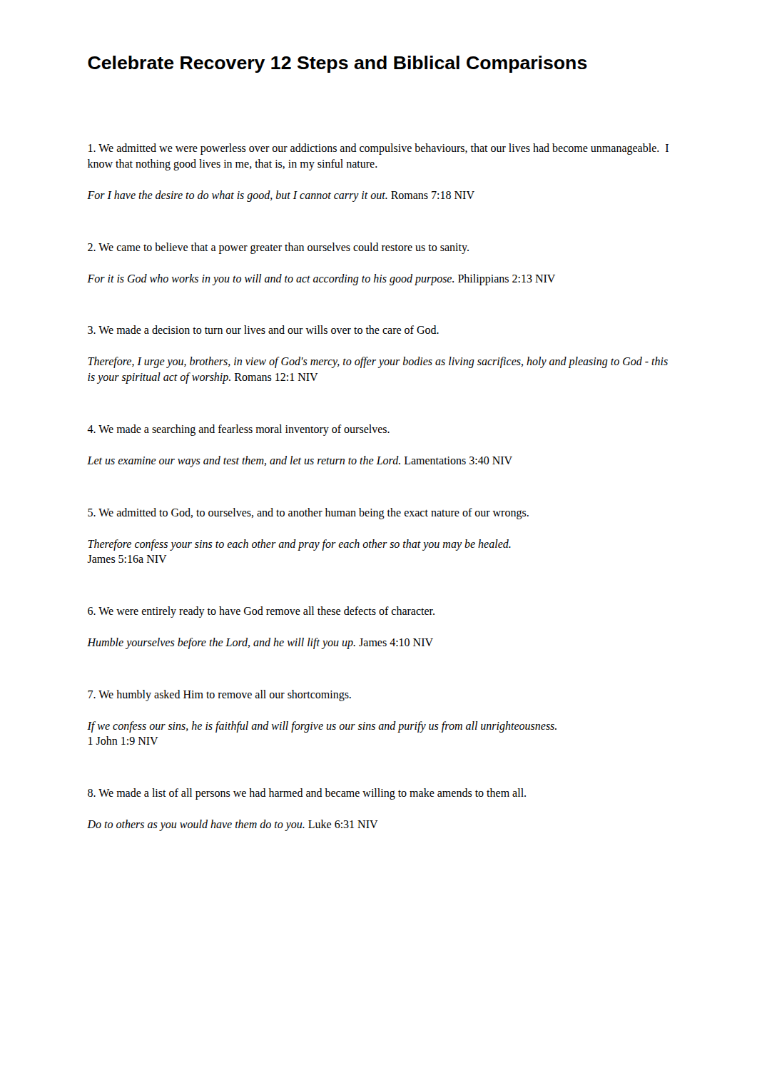Celebrate Recovery 12 Steps and Biblical Comparisons
1. We admitted we were powerless over our addictions and compulsive behaviours, that our lives had become unmanageable. I know that nothing good lives in me, that is, in my sinful nature.
For I have the desire to do what is good, but I cannot carry it out. Romans 7:18 NIV
2. We came to believe that a power greater than ourselves could restore us to sanity.
For it is God who works in you to will and to act according to his good purpose. Philippians 2:13 NIV
3. We made a decision to turn our lives and our wills over to the care of God.
Therefore, I urge you, brothers, in view of God's mercy, to offer your bodies as living sacrifices, holy and pleasing to God - this is your spiritual act of worship. Romans 12:1 NIV
4. We made a searching and fearless moral inventory of ourselves.
Let us examine our ways and test them, and let us return to the Lord. Lamentations 3:40 NIV
5. We admitted to God, to ourselves, and to another human being the exact nature of our wrongs.
Therefore confess your sins to each other and pray for each other so that you may be healed.
James 5:16a NIV
6. We were entirely ready to have God remove all these defects of character.
Humble yourselves before the Lord, and he will lift you up. James 4:10 NIV
7. We humbly asked Him to remove all our shortcomings.
If we confess our sins, he is faithful and will forgive us our sins and purify us from all unrighteousness.
1 John 1:9 NIV
8. We made a list of all persons we had harmed and became willing to make amends to them all.
Do to others as you would have them do to you. Luke 6:31 NIV